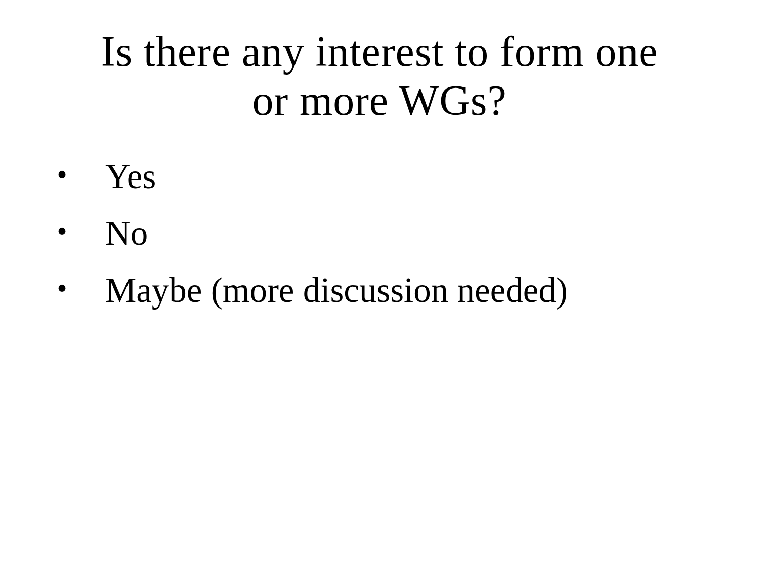Is there any interest to form one
or more WGs?
Yes
No
Maybe (more discussion needed)